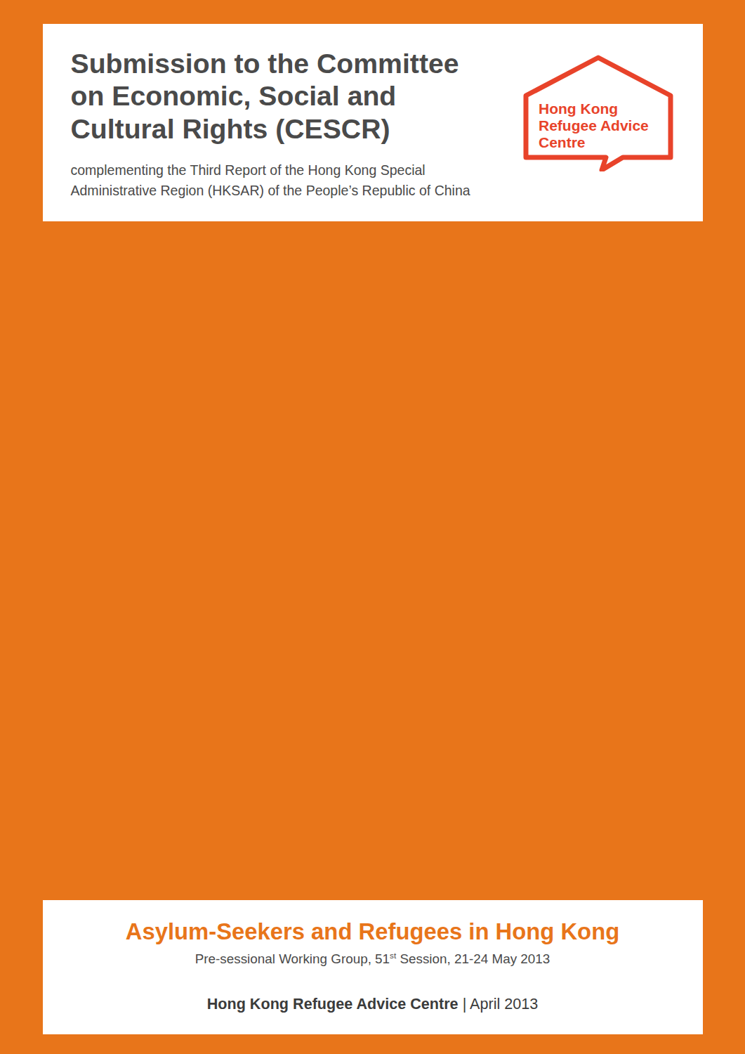Hong Kong Refugee Advice Centre
Submission to the Committee on Economic, Social and Cultural Rights (CESCR)
complementing the Third Report of the Hong Kong Special Administrative Region (HKSAR) of the People’s Republic of China
Asylum-Seekers and Refugees in Hong Kong
Pre-sessional Working Group, 51st Session, 21-24 May 2013
Hong Kong Refugee Advice Centre | April 2013